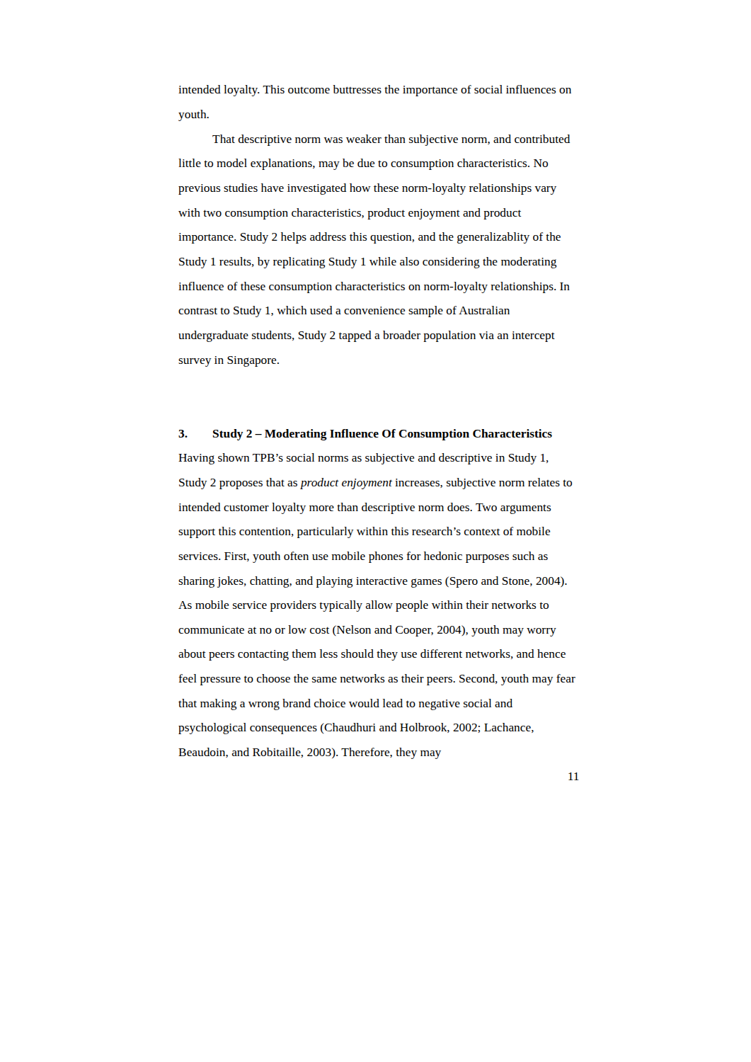intended loyalty. This outcome buttresses the importance of social influences on youth.
That descriptive norm was weaker than subjective norm, and contributed little to model explanations, may be due to consumption characteristics. No previous studies have investigated how these norm-loyalty relationships vary with two consumption characteristics, product enjoyment and product importance. Study 2 helps address this question, and the generalizablity of the Study 1 results, by replicating Study 1 while also considering the moderating influence of these consumption characteristics on norm-loyalty relationships. In contrast to Study 1, which used a convenience sample of Australian undergraduate students, Study 2 tapped a broader population via an intercept survey in Singapore.
3. Study 2 – Moderating Influence Of Consumption Characteristics
Having shown TPB’s social norms as subjective and descriptive in Study 1, Study 2 proposes that as product enjoyment increases, subjective norm relates to intended customer loyalty more than descriptive norm does. Two arguments support this contention, particularly within this research’s context of mobile services. First, youth often use mobile phones for hedonic purposes such as sharing jokes, chatting, and playing interactive games (Spero and Stone, 2004). As mobile service providers typically allow people within their networks to communicate at no or low cost (Nelson and Cooper, 2004), youth may worry about peers contacting them less should they use different networks, and hence feel pressure to choose the same networks as their peers. Second, youth may fear that making a wrong brand choice would lead to negative social and psychological consequences (Chaudhuri and Holbrook, 2002; Lachance, Beaudoin, and Robitaille, 2003). Therefore, they may
11